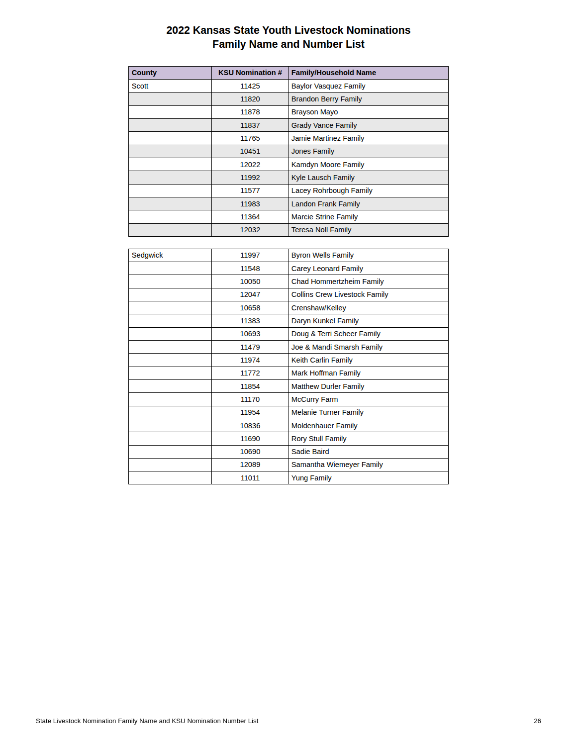2022 Kansas State Youth Livestock Nominations
Family Name and Number List
| County | KSU Nomination # | Family/Household Name |
| --- | --- | --- |
| Scott | 11425 | Baylor Vasquez Family |
| | 11820 | Brandon Berry Family |
| | 11878 | Brayson Mayo |
| | 11837 | Grady Vance Family |
| | 11765 | Jamie Martinez Family |
| | 10451 | Jones Family |
| | 12022 | Kamdyn Moore Family |
| | 11992 | Kyle Lausch Family |
| | 11577 | Lacey Rohrbough Family |
| | 11983 | Landon Frank Family |
| | 11364 | Marcie Strine Family |
| | 12032 | Teresa Noll Family |
| Sedgwick | 11997 | Byron Wells Family |
| | 11548 | Carey Leonard Family |
| | 10050 | Chad Hommertzheim Family |
| | 12047 | Collins Crew Livestock Family |
| | 10658 | Crenshaw/Kelley |
| | 11383 | Daryn Kunkel Family |
| | 10693 | Doug & Terri Scheer Family |
| | 11479 | Joe & Mandi Smarsh Family |
| | 11974 | Keith Carlin Family |
| | 11772 | Mark Hoffman Family |
| | 11854 | Matthew Durler Family |
| | 11170 | McCurry Farm |
| | 11954 | Melanie Turner Family |
| | 10836 | Moldenhauer Family |
| | 11690 | Rory Stull Family |
| | 10690 | Sadie Baird |
| | 12089 | Samantha Wiemeyer Family |
| | 11011 | Yung Family |
State Livestock Nomination Family Name and KSU Nomination Number List 26